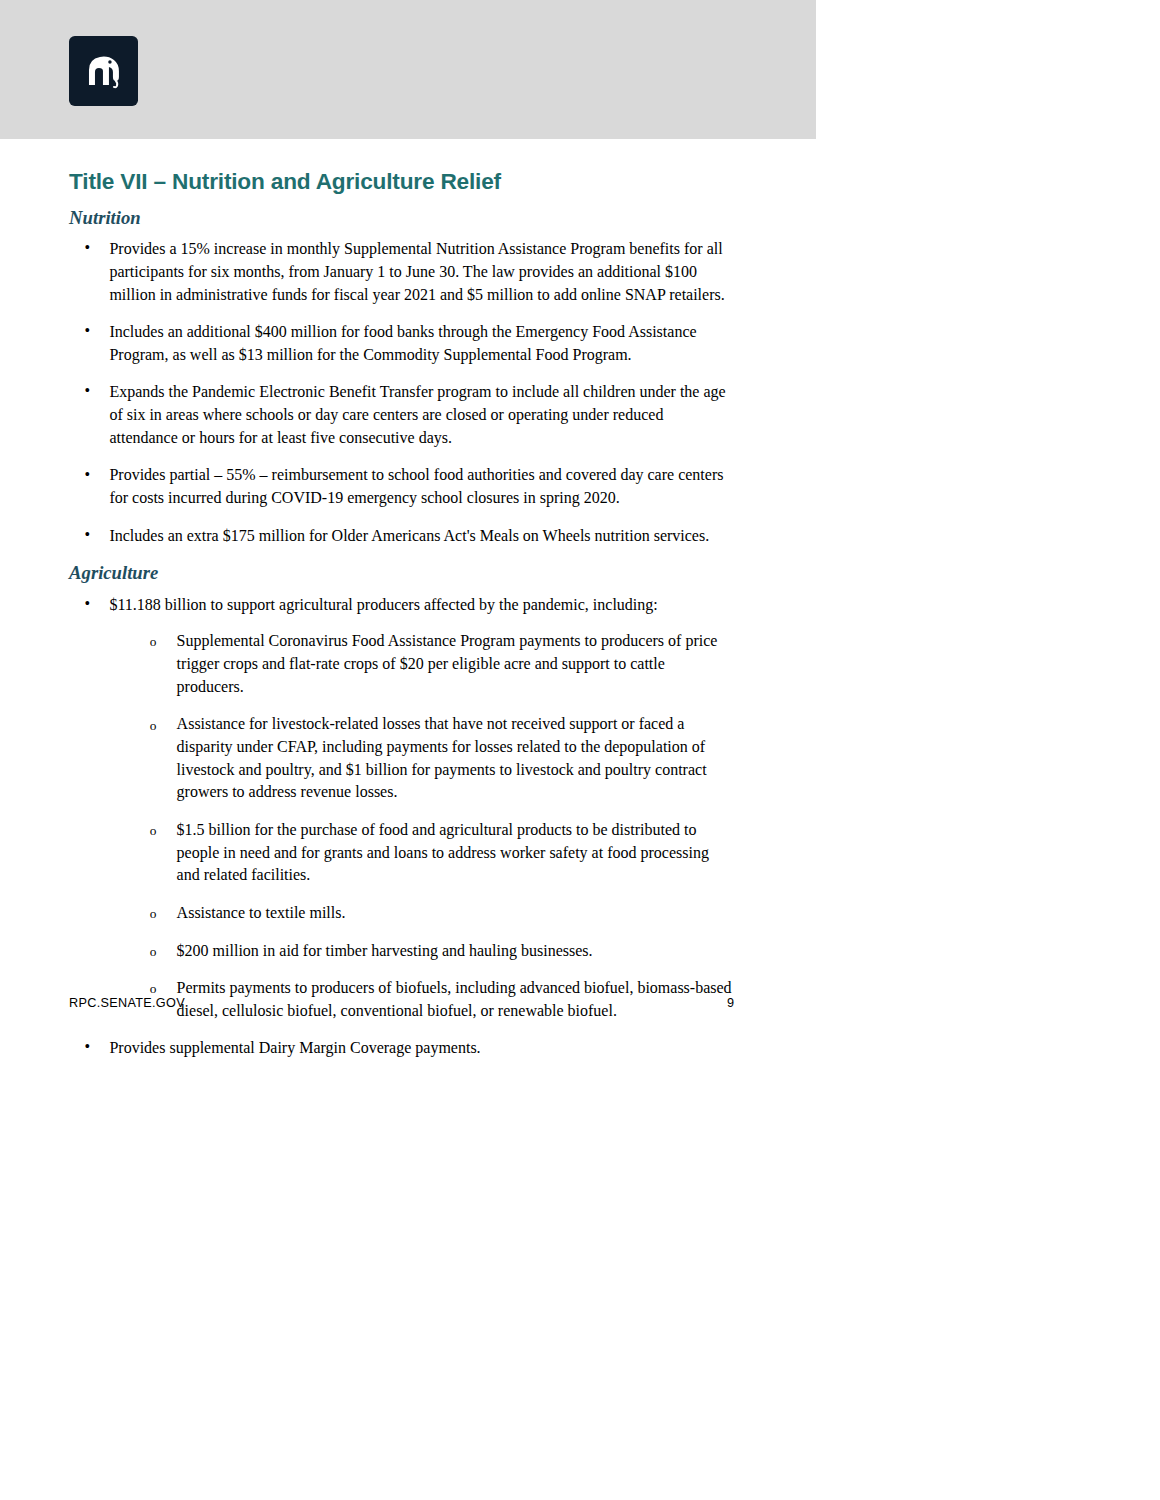Title VII – Nutrition and Agriculture Relief
Nutrition
Provides a 15% increase in monthly Supplemental Nutrition Assistance Program benefits for all participants for six months, from January 1 to June 30. The law provides an additional $100 million in administrative funds for fiscal year 2021 and $5 million to add online SNAP retailers.
Includes an additional $400 million for food banks through the Emergency Food Assistance Program, as well as $13 million for the Commodity Supplemental Food Program.
Expands the Pandemic Electronic Benefit Transfer program to include all children under the age of six in areas where schools or day care centers are closed or operating under reduced attendance or hours for at least five consecutive days.
Provides partial – 55% – reimbursement to school food authorities and covered day care centers for costs incurred during COVID-19 emergency school closures in spring 2020.
Includes an extra $175 million for Older Americans Act's Meals on Wheels nutrition services.
Agriculture
$11.188 billion to support agricultural producers affected by the pandemic, including:
Supplemental Coronavirus Food Assistance Program payments to producers of price trigger crops and flat-rate crops of $20 per eligible acre and support to cattle producers.
Assistance for livestock-related losses that have not received support or faced a disparity under CFAP, including payments for losses related to the depopulation of livestock and poultry, and $1 billion for payments to livestock and poultry contract growers to address revenue losses.
$1.5 billion for the purchase of food and agricultural products to be distributed to people in need and for grants and loans to address worker safety at food processing and related facilities.
Assistance to textile mills.
$200 million in aid for timber harvesting and hauling businesses.
Permits payments to producers of biofuels, including advanced biofuel, biomass-based diesel, cellulosic biofuel, conventional biofuel, or renewable biofuel.
Provides supplemental Dairy Margin Coverage payments.
RPC.SENATE.GOV 9